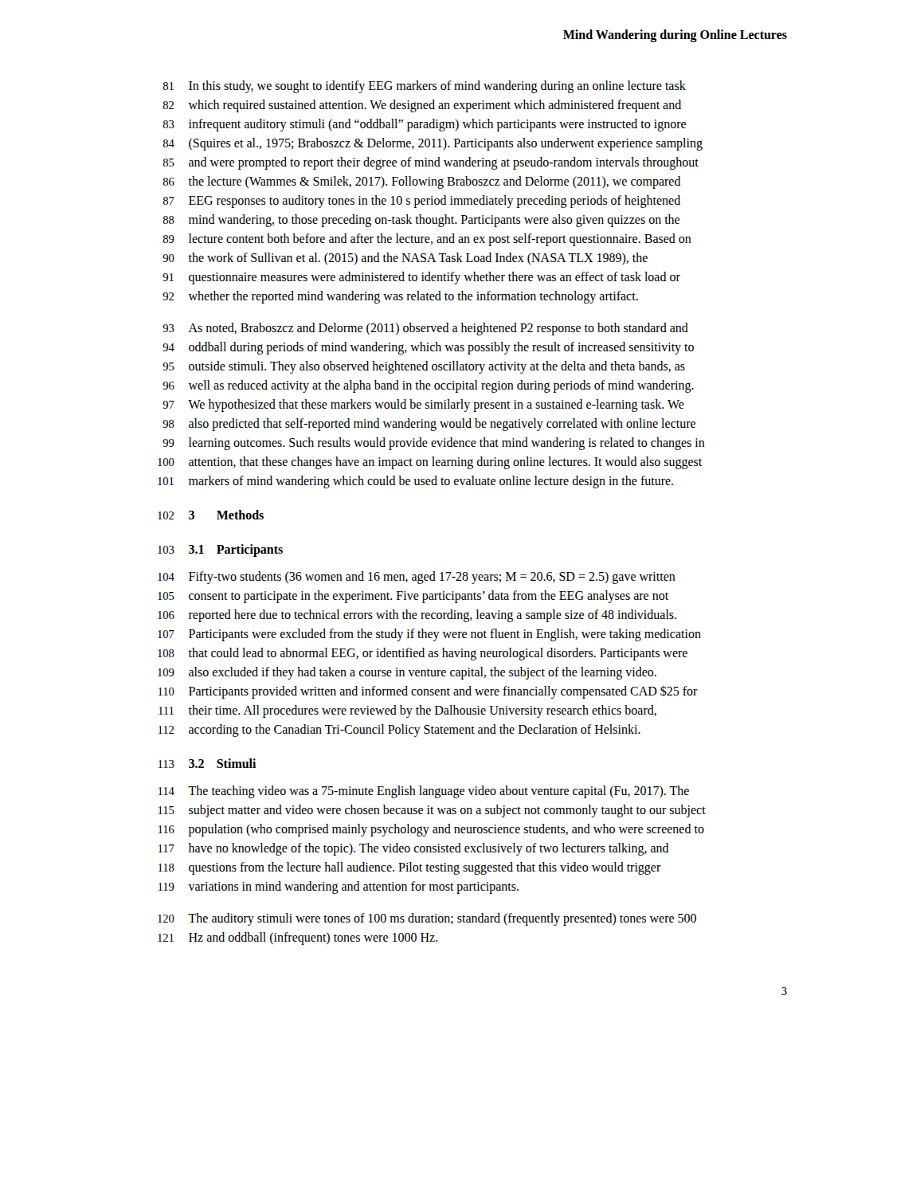Mind Wandering during Online Lectures
81 In this study, we sought to identify EEG markers of mind wandering during an online lecture task 82 which required sustained attention. We designed an experiment which administered frequent and 83 infrequent auditory stimuli (and “oddball” paradigm) which participants were instructed to ignore 84(Squires et al., 1975; Braboszcz & Delorme, 2011). Participants also underwent experience sampling 85 and were prompted to report their degree of mind wandering at pseudo-random intervals throughout 86 the lecture (Wammes & Smilek, 2017). Following Braboszcz and Delorme (2011), we compared 87 EEG responses to auditory tones in the 10 s period immediately preceding periods of heightened 88 mind wandering, to those preceding on-task thought. Participants were also given quizzes on the 89 lecture content both before and after the lecture, and an ex post self-report questionnaire. Based on 90 the work of Sullivan et al. (2015) and the NASA Task Load Index (NASA TLX 1989), the 91 questionnaire measures were administered to identify whether there was an effect of task load or 92 whether the reported mind wandering was related to the information technology artifact.
93 As noted, Braboszcz and Delorme (2011) observed a heightened P2 response to both standard and 94 oddball during periods of mind wandering, which was possibly the result of increased sensitivity to 95 outside stimuli. They also observed heightened oscillatory activity at the delta and theta bands, as 96 well as reduced activity at the alpha band in the occipital region during periods of mind wandering. 97 We hypothesized that these markers would be similarly present in a sustained e-learning task. We 98 also predicted that self-reported mind wandering would be negatively correlated with online lecture 99 learning outcomes. Such results would provide evidence that mind wandering is related to changes in 100 attention, that these changes have an impact on learning during online lectures. It would also suggest 101 markers of mind wandering which could be used to evaluate online lecture design in the future.
102
3 Methods
103
3.1 Participants
104 Fifty-two students (36 women and 16 men, aged 17-28 years; M = 20.6, SD = 2.5) gave written 105 consent to participate in the experiment. Five participants’ data from the EEG analyses are not 106 reported here due to technical errors with the recording, leaving a sample size of 48 individuals. 107 Participants were excluded from the study if they were not fluent in English, were taking medication 108 that could lead to abnormal EEG, or identified as having neurological disorders. Participants were 109 also excluded if they had taken a course in venture capital, the subject of the learning video. 110 Participants provided written and informed consent and were financially compensated CAD $25 for 111 their time. All procedures were reviewed by the Dalhousie University research ethics board, 112 according to the Canadian Tri-Council Policy Statement and the Declaration of Helsinki.
113
3.2 Stimuli
114 The teaching video was a 75-minute English language video about venture capital (Fu, 2017). The 115 subject matter and video were chosen because it was on a subject not commonly taught to our subject 116 population (who comprised mainly psychology and neuroscience students, and who were screened to 117 have no knowledge of the topic). The video consisted exclusively of two lecturers talking, and 118 questions from the lecture hall audience. Pilot testing suggested that this video would trigger 119 variations in mind wandering and attention for most participants.
120 The auditory stimuli were tones of 100 ms duration; standard (frequently presented) tones were 500 121 Hz and oddball (infrequent) tones were 1000 Hz.
3